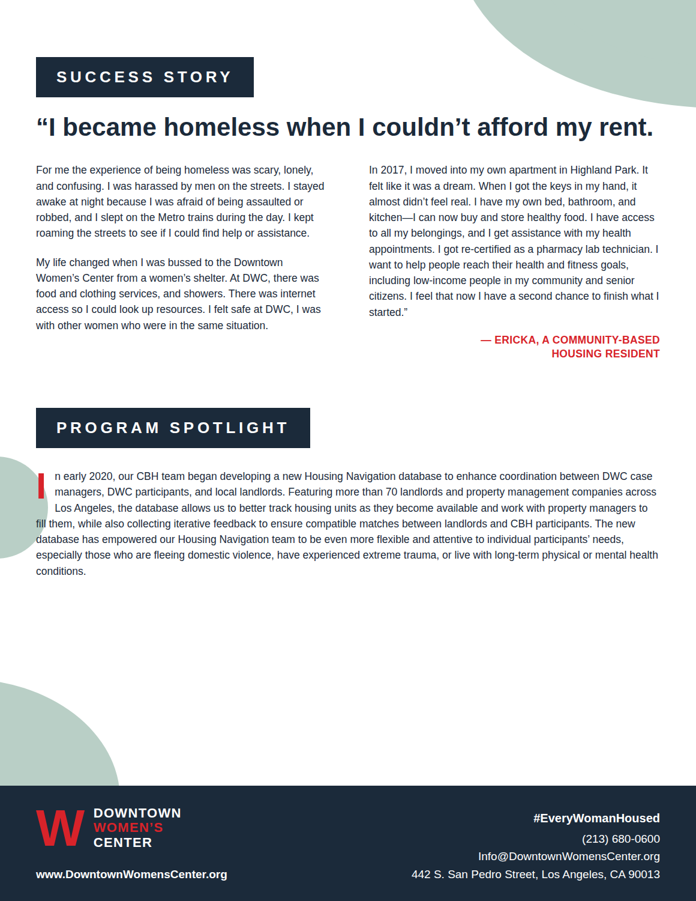SUCCESS STORY
“I became homeless when I couldn’t afford my rent.
For me the experience of being homeless was scary, lonely, and confusing. I was harassed by men on the streets. I stayed awake at night because I was afraid of being assaulted or robbed, and I slept on the Metro trains during the day. I kept roaming the streets to see if I could find help or assistance.
My life changed when I was bussed to the Downtown Women’s Center from a women’s shelter. At DWC, there was food and clothing services, and showers. There was internet access so I could look up resources. I felt safe at DWC, I was with other women who were in the same situation.
In 2017, I moved into my own apartment in Highland Park. It felt like it was a dream. When I got the keys in my hand, it almost didn’t feel real. I have my own bed, bathroom, and kitchen—I can now buy and store healthy food. I have access to all my belongings, and I get assistance with my health appointments. I got re-certified as a pharmacy lab technician. I want to help people reach their health and fitness goals, including low-income people in my community and senior citizens. I feel that now I have a second chance to finish what I started.”
— ERICKA, A COMMUNITY-BASED
HOUSING RESIDENT
PROGRAM SPOTLIGHT
In early 2020, our CBH team began developing a new Housing Navigation database to enhance coordination between DWC case managers, DWC participants, and local landlords. Featuring more than 70 landlords and property management companies across Los Angeles, the database allows us to better track housing units as they become available and work with property managers to fill them, while also collecting iterative feedback to ensure compatible matches between landlords and CBH participants. The new database has empowered our Housing Navigation team to be even more flexible and attentive to individual participants’ needs, especially those who are fleeing domestic violence, have experienced extreme trauma, or live with long-term physical or mental health conditions.
W
DOWNTOWN
WOMEN’S
CENTER
www.DowntownWomensCenter.org
#EveryWomanHoused
(213) 680-0600
Info@DowntownWomensCenter.org
442 S. San Pedro Street, Los Angeles, CA 90013